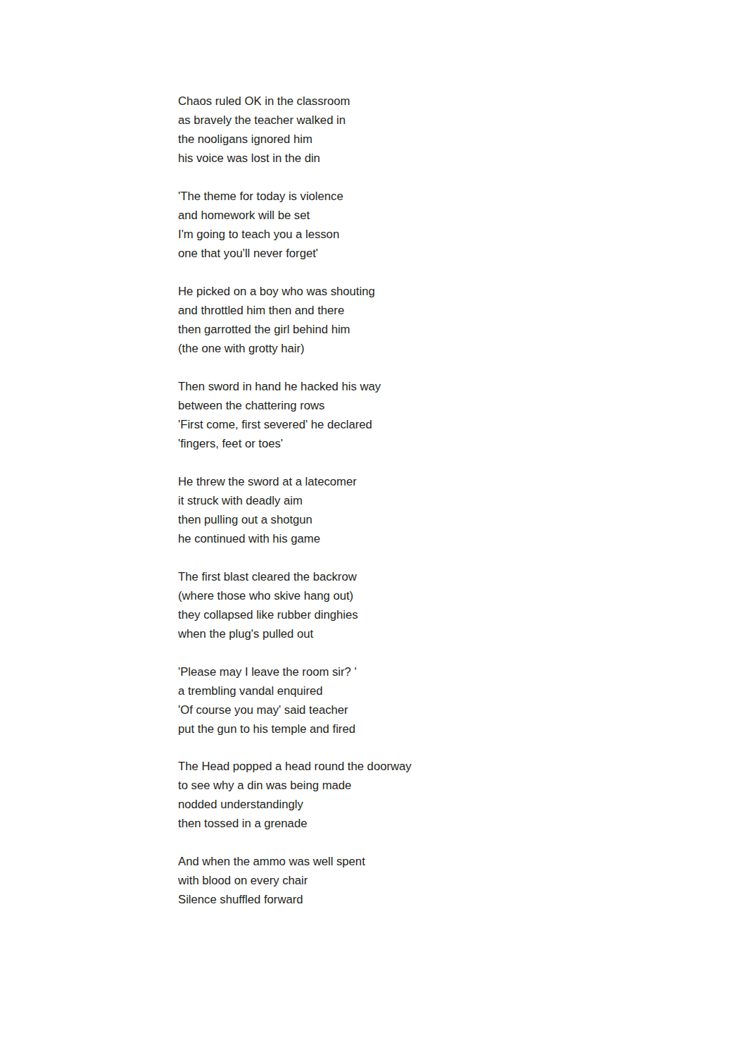Chaos ruled OK in the classroom
as bravely the teacher walked in
the nooligans ignored him
his voice was lost in the din
'The theme for today is violence
and homework will be set
I'm going to teach you a lesson
one that you'll never forget'
He picked on a boy who was shouting
and throttled him then and there
then garrotted the girl behind him
(the one with grotty hair)
Then sword in hand he hacked his way
between the chattering rows
'First come, first severed' he declared
'fingers, feet or toes'
He threw the sword at a latecomer
it struck with deadly aim
then pulling out a shotgun
he continued with his game
The first blast cleared the backrow
(where those who skive hang out)
they collapsed like rubber dinghies
when the plug's pulled out
'Please may I leave the room sir? '
a trembling vandal enquired
'Of course you may' said teacher
put the gun to his temple and fired
The Head popped a head round the doorway
to see why a din was being made
nodded understandingly
then tossed in a grenade
And when the ammo was well spent
with blood on every chair
Silence shuffled forward